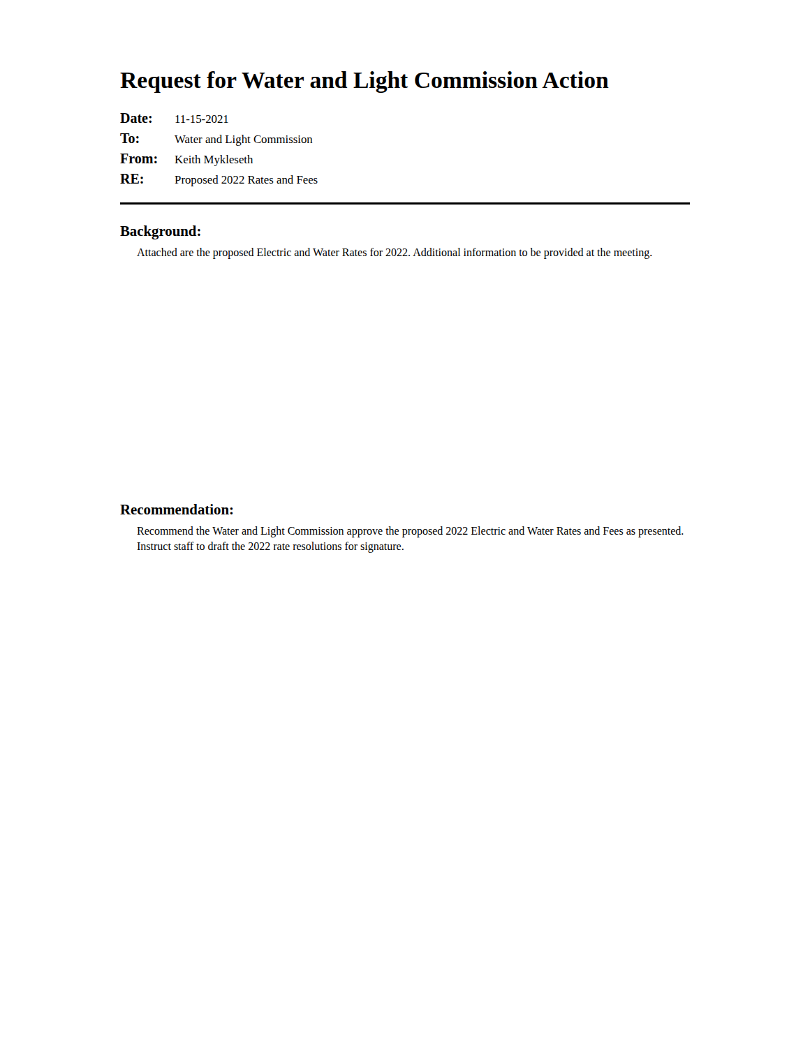Request for Water and Light Commission Action
| Date: | 11-15-2021 |
| To: | Water and Light Commission |
| From: | Keith Mykleseth |
| RE: | Proposed 2022 Rates and Fees |
Background:
Attached are the proposed Electric and Water Rates for 2022. Additional information to be provided at the meeting.
Recommendation:
Recommend the Water and Light Commission approve the proposed 2022 Electric and Water Rates and Fees as presented. Instruct staff to draft the 2022 rate resolutions for signature.